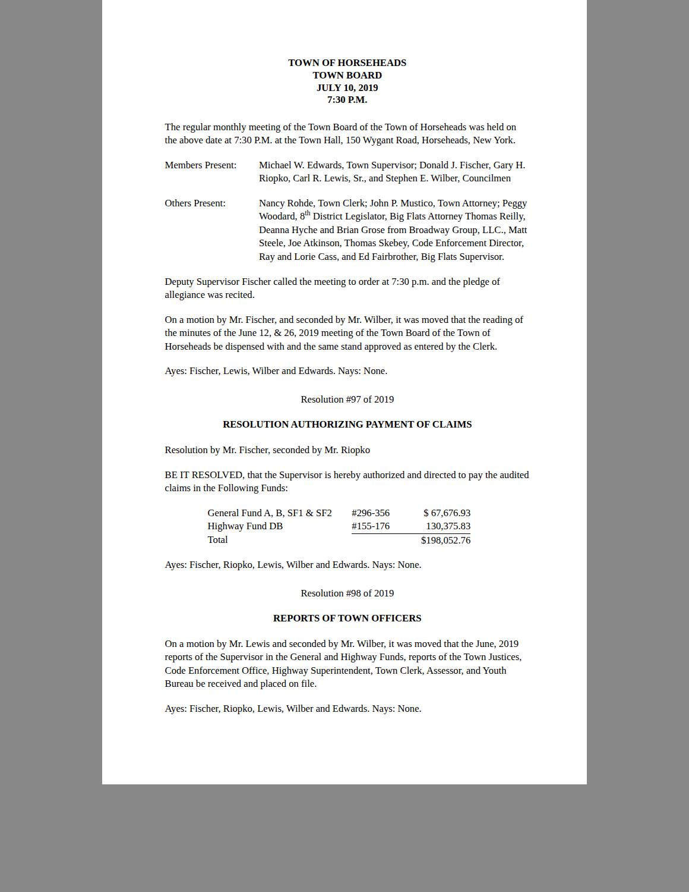TOWN OF HORSEHEADS
TOWN BOARD
JULY 10, 2019
7:30 P.M.
The regular monthly meeting of the Town Board of the Town of Horseheads was held on the above date at 7:30 P.M. at the Town Hall, 150 Wygant Road, Horseheads, New York.
Members Present:
Michael W. Edwards, Town Supervisor; Donald J. Fischer, Gary H. Riopko, Carl R. Lewis, Sr., and Stephen E. Wilber, Councilmen
Others Present:
Nancy Rohde, Town Clerk; John P. Mustico, Town Attorney; Peggy Woodard, 8th District Legislator, Big Flats Attorney Thomas Reilly, Deanna Hyche and Brian Grose from Broadway Group, LLC., Matt Steele, Joe Atkinson, Thomas Skebey, Code Enforcement Director, Ray and Lorie Cass, and Ed Fairbrother, Big Flats Supervisor.
Deputy Supervisor Fischer called the meeting to order at 7:30 p.m. and the pledge of allegiance was recited.
On a motion by Mr. Fischer, and seconded by Mr. Wilber, it was moved that the reading of the minutes of the June 12, & 26, 2019 meeting of the Town Board of the Town of Horseheads be dispensed with and the same stand approved as entered by the Clerk.
Ayes: Fischer, Lewis, Wilber and Edwards. Nays: None.
Resolution #97 of 2019
RESOLUTION AUTHORIZING PAYMENT OF CLAIMS
Resolution by Mr. Fischer, seconded by Mr. Riopko
BE IT RESOLVED, that the Supervisor is hereby authorized and directed to pay the audited claims in the Following Funds:
| General Fund A, B, SF1 & SF2 | #296-356 | $ 67,676.93 |
| Highway Fund DB | #155-176 | 130,375.83 |
| Total | | $198,052.76 |
Ayes: Fischer, Riopko, Lewis, Wilber and Edwards. Nays: None.
Resolution #98 of 2019
REPORTS OF TOWN OFFICERS
On a motion by Mr. Lewis and seconded by Mr. Wilber, it was moved that the June, 2019 reports of the Supervisor in the General and Highway Funds, reports of the Town Justices, Code Enforcement Office, Highway Superintendent, Town Clerk, Assessor, and Youth Bureau be received and placed on file.
Ayes: Fischer, Riopko, Lewis, Wilber and Edwards. Nays: None.